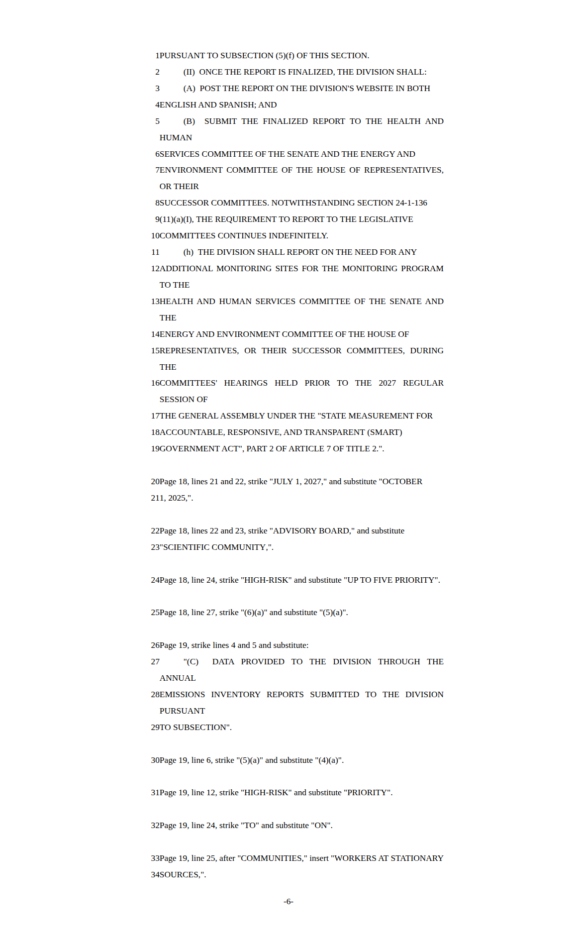| 1 | PURSUANT TO SUBSECTION (5)(f) OF THIS SECTION. |
| 2 | (II) ONCE THE REPORT IS FINALIZED, THE DIVISION SHALL: |
| 3 | (A) POST THE REPORT ON THE DIVISION'S WEBSITE IN BOTH |
| 4 | ENGLISH AND SPANISH; AND |
| 5 | (B) SUBMIT THE FINALIZED REPORT TO THE HEALTH AND HUMAN |
| 6 | SERVICES COMMITTEE OF THE SENATE AND THE ENERGY AND |
| 7 | ENVIRONMENT COMMITTEE OF THE HOUSE OF REPRESENTATIVES, OR THEIR |
| 8 | SUCCESSOR COMMITTEES. NOTWITHSTANDING SECTION 24-1-136 |
| 9 | (11)(a)(I), THE REQUIREMENT TO REPORT TO THE LEGISLATIVE |
| 10 | COMMITTEES CONTINUES INDEFINITELY. |
| 11 | (h) THE DIVISION SHALL REPORT ON THE NEED FOR ANY |
| 12 | ADDITIONAL MONITORING SITES FOR THE MONITORING PROGRAM TO THE |
| 13 | HEALTH AND HUMAN SERVICES COMMITTEE OF THE SENATE AND THE |
| 14 | ENERGY AND ENVIRONMENT COMMITTEE OF THE HOUSE OF |
| 15 | REPRESENTATIVES, OR THEIR SUCCESSOR COMMITTEES, DURING THE |
| 16 | COMMITTEES' HEARINGS HELD PRIOR TO THE 2027 REGULAR SESSION OF |
| 17 | THE GENERAL ASSEMBLY UNDER THE "STATE MEASUREMENT FOR |
| 18 | ACCOUNTABLE, RESPONSIVE, AND TRANSPARENT (SMART) |
| 19 | GOVERNMENT ACT", PART 2 OF ARTICLE 7 OF TITLE 2.". |
| 20 | Page 18, lines 21 and 22, strike " JULY 1, 2027," and substitute " OCTOBER |
| 21 | 1, 2025,". |
| 22 | Page 18, lines 22 and 23, strike " ADVISORY BOARD ," and substitute |
| 23 | " SCIENTIFIC COMMUNITY ,". |
| 24 | Page 18, line 24, strike " HIGH-RISK " and substitute " UP TO FIVE PRIORITY ". |
| 25 | Page 18, line 27, strike "(6)(a)" and substitute "(5)(a)". |
| 26 | Page 19, strike lines 4 and 5 and substitute: |
| 27 | "(C) DATA PROVIDED TO THE DIVISION THROUGH THE ANNUAL |
| 28 | EMISSIONS INVENTORY REPORTS SUBMITTED TO THE DIVISION PURSUANT |
| 29 | TO SUBSECTION ". |
| 30 | Page 19, line 6, strike "(5)(a)" and substitute "(4)(a)". |
| 31 | Page 19, line 12, strike " HIGH-RISK " and substitute " PRIORITY ". |
| 32 | Page 19, line 24, strike " TO " and substitute " ON ". |
| 33 | Page 19, line 25, after " COMMUNITIES ," insert " WORKERS AT STATIONARY |
| 34 | SOURCES ,". |
-6-